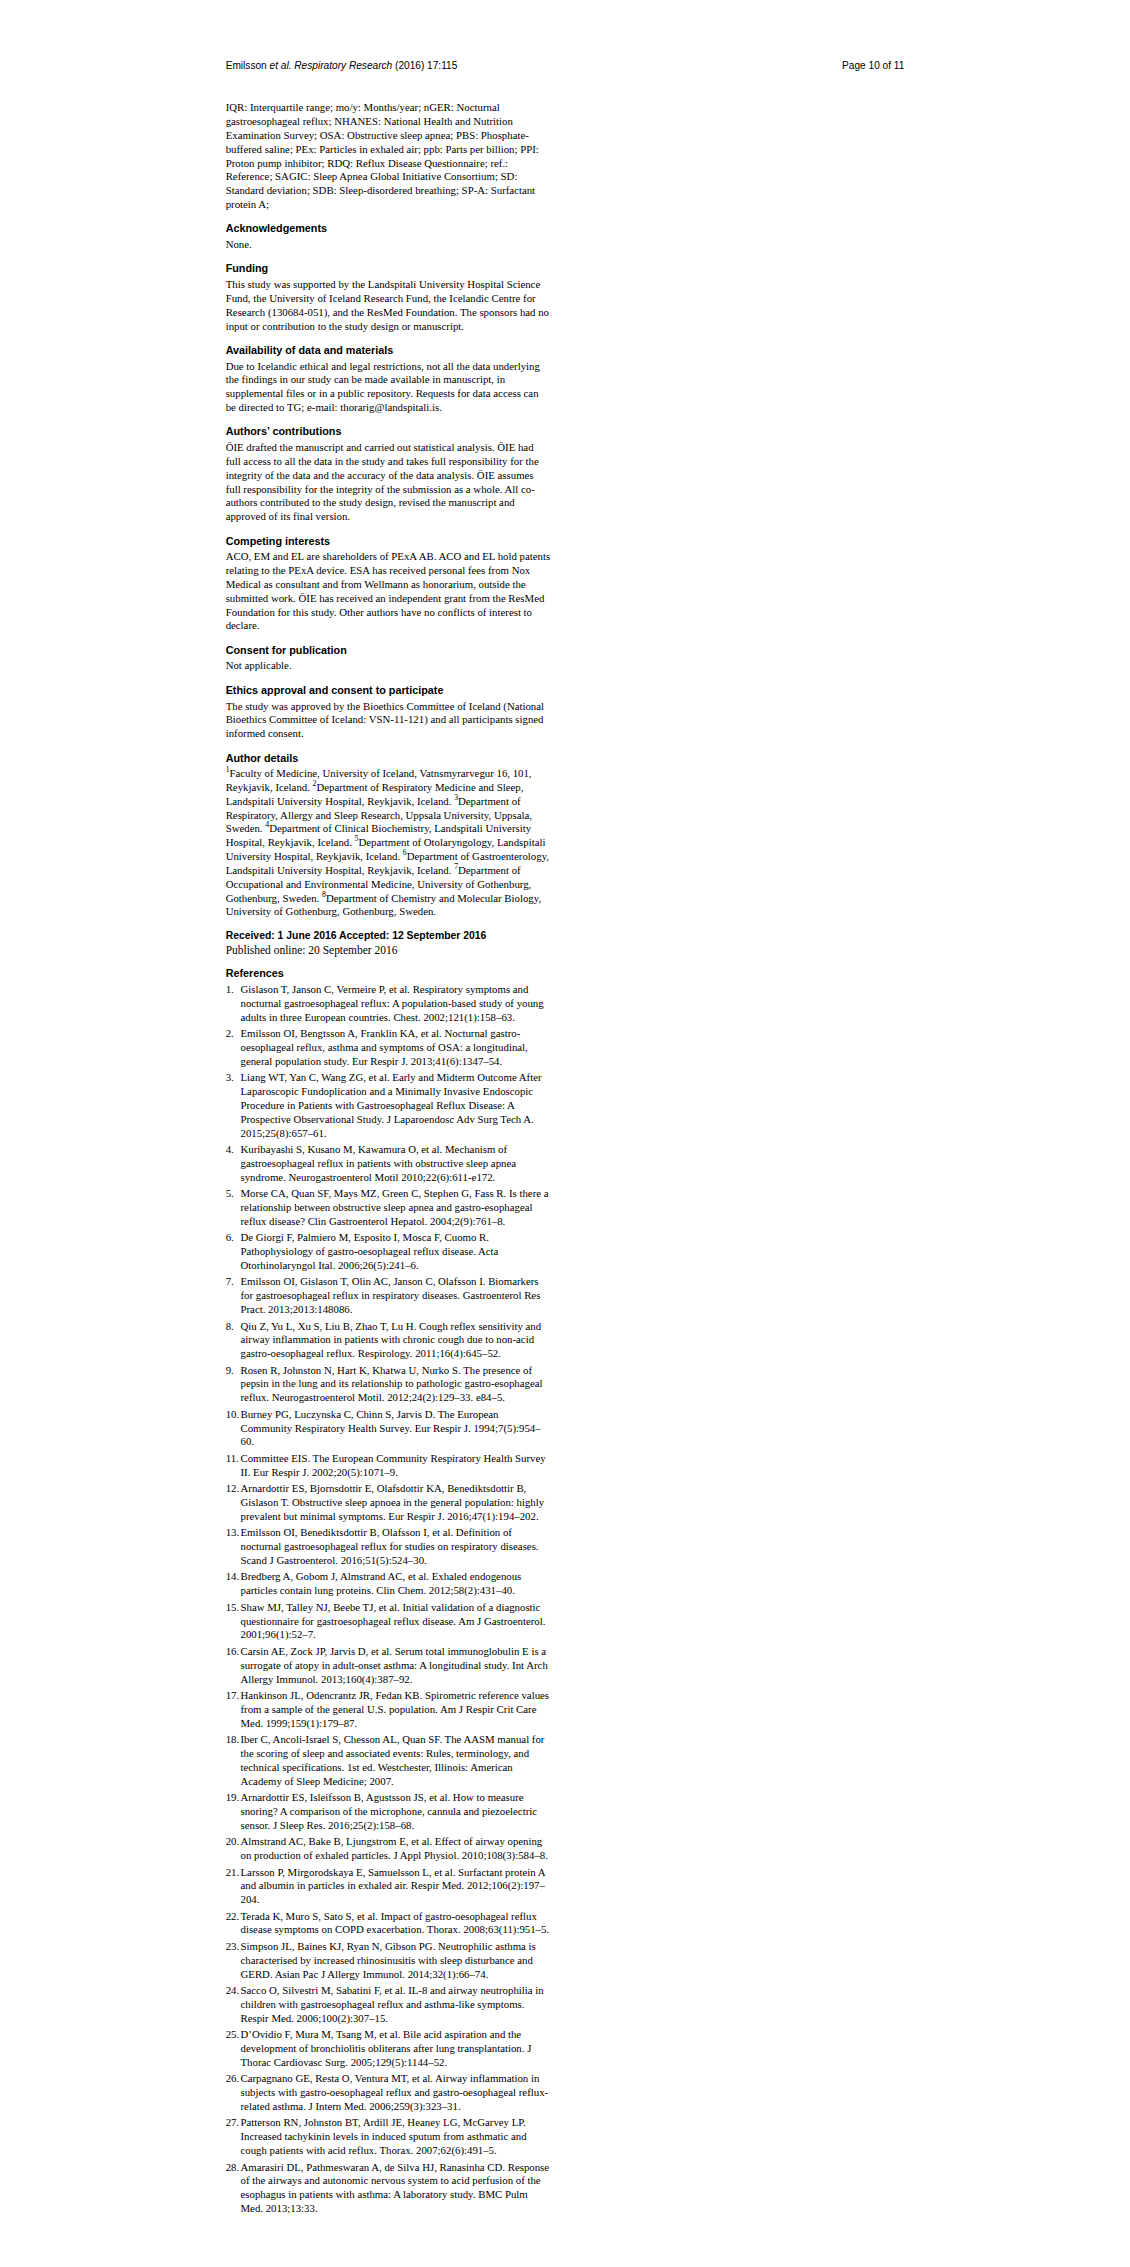Emilsson et al. Respiratory Research (2016) 17:115
Page 10 of 11
IQR: Interquartile range; mo/y: Months/year; nGER: Nocturnal gastroesophageal reflux; NHANES: National Health and Nutrition Examination Survey; OSA: Obstructive sleep apnea; PBS: Phosphate-buffered saline; PEx: Particles in exhaled air; ppb: Parts per billion; PPI: Proton pump inhibitor; RDQ: Reflux Disease Questionnaire; ref.: Reference; SAGIC: Sleep Apnea Global Initiative Consortium; SD: Standard deviation; SDB: Sleep-disordered breathing; SP-A: Surfactant protein A;
Acknowledgements
None.
Funding
This study was supported by the Landspitali University Hospital Science Fund, the University of Iceland Research Fund, the Icelandic Centre for Research (130684-051), and the ResMed Foundation. The sponsors had no input or contribution to the study design or manuscript.
Availability of data and materials
Due to Icelandic ethical and legal restrictions, not all the data underlying the findings in our study can be made available in manuscript, in supplemental files or in a public repository. Requests for data access can be directed to TG; e-mail: thorarig@landspitali.is.
Authors’ contributions
ÖIE drafted the manuscript and carried out statistical analysis. ÖIE had full access to all the data in the study and takes full responsibility for the integrity of the data and the accuracy of the data analysis. ÖIE assumes full responsibility for the integrity of the submission as a whole. All co-authors contributed to the study design, revised the manuscript and approved of its final version.
Competing interests
ACO, EM and EL are shareholders of PExA AB. ACO and EL hold patents relating to the PExA device. ESA has received personal fees from Nox Medical as consultant and from Wellmann as honorarium, outside the submitted work. ÖIE has received an independent grant from the ResMed Foundation for this study. Other authors have no conflicts of interest to declare.
Consent for publication
Not applicable.
Ethics approval and consent to participate
The study was approved by the Bioethics Committee of Iceland (National Bioethics Committee of Iceland: VSN-11-121) and all participants signed informed consent.
Author details
1Faculty of Medicine, University of Iceland, Vatnsmyrarvegur 16, 101, Reykjavik, Iceland. 2Department of Respiratory Medicine and Sleep, Landspitali University Hospital, Reykjavik, Iceland. 3Department of Respiratory, Allergy and Sleep Research, Uppsala University, Uppsala, Sweden. 4Department of Clinical Biochemistry, Landspitali University Hospital, Reykjavik, Iceland. 5Department of Otolaryngology, Landspitali University Hospital, Reykjavik, Iceland. 6Department of Gastroenterology, Landspitali University Hospital, Reykjavik, Iceland. 7Department of Occupational and Environmental Medicine, University of Gothenburg, Gothenburg, Sweden. 8Department of Chemistry and Molecular Biology, University of Gothenburg, Gothenburg, Sweden.
Received: 1 June 2016 Accepted: 12 September 2016
Published online: 20 September 2016
References
Gislason T, Janson C, Vermeire P, et al. Respiratory symptoms and nocturnal gastroesophageal reflux: A population-based study of young adults in three European countries. Chest. 2002;121(1):158–63.
Emilsson OI, Bengtsson A, Franklin KA, et al. Nocturnal gastro-oesophageal reflux, asthma and symptoms of OSA: a longitudinal, general population study. Eur Respir J. 2013;41(6):1347–54.
Liang WT, Yan C, Wang ZG, et al. Early and Midterm Outcome After Laparoscopic Fundoplication and a Minimally Invasive Endoscopic Procedure in Patients with Gastroesophageal Reflux Disease: A Prospective Observational Study. J Laparoendosc Adv Surg Tech A. 2015;25(8):657–61.
Kuribayashi S, Kusano M, Kawamura O, et al. Mechanism of gastroesophageal reflux in patients with obstructive sleep apnea syndrome. Neurogastroenterol Motil 2010;22(6):611-e172.
Morse CA, Quan SF, Mays MZ, Green C, Stephen G, Fass R. Is there a relationship between obstructive sleep apnea and gastro-esophageal reflux disease? Clin Gastroenterol Hepatol. 2004;2(9):761–8.
De Giorgi F, Palmiero M, Esposito I, Mosca F, Cuomo R. Pathophysiology of gastro-oesophageal reflux disease. Acta Otorhinolaryngol Ital. 2006;26(5):241–6.
Emilsson OI, Gislason T, Olin AC, Janson C, Olafsson I. Biomarkers for gastroesophageal reflux in respiratory diseases. Gastroenterol Res Pract. 2013;2013:148086.
Qiu Z, Yu L, Xu S, Liu B, Zhao T, Lu H. Cough reflex sensitivity and airway inflammation in patients with chronic cough due to non-acid gastro-oesophageal reflux. Respirology. 2011;16(4):645–52.
Rosen R, Johnston N, Hart K, Khatwa U, Nurko S. The presence of pepsin in the lung and its relationship to pathologic gastro-esophageal reflux. Neurogastroenterol Motil. 2012;24(2):129–33. e84–5.
Burney PG, Luczynska C, Chinn S, Jarvis D. The European Community Respiratory Health Survey. Eur Respir J. 1994;7(5):954–60.
Committee EIS. The European Community Respiratory Health Survey II. Eur Respir J. 2002;20(5):1071–9.
Arnardottir ES, Bjornsdottir E, Olafsdottir KA, Benediktsdottir B, Gislason T. Obstructive sleep apnoea in the general population: highly prevalent but minimal symptoms. Eur Respir J. 2016;47(1):194–202.
Emilsson OI, Benediktsdottir B, Olafsson I, et al. Definition of nocturnal gastroesophageal reflux for studies on respiratory diseases. Scand J Gastroenterol. 2016;51(5):524–30.
Bredberg A, Gobom J, Almstrand AC, et al. Exhaled endogenous particles contain lung proteins. Clin Chem. 2012;58(2):431–40.
Shaw MJ, Talley NJ, Beebe TJ, et al. Initial validation of a diagnostic questionnaire for gastroesophageal reflux disease. Am J Gastroenterol. 2001;96(1):52–7.
Carsin AE, Zock JP, Jarvis D, et al. Serum total immunoglobulin E is a surrogate of atopy in adult-onset asthma: A longitudinal study. Int Arch Allergy Immunol. 2013;160(4):387–92.
Hankinson JL, Odencrantz JR, Fedan KB. Spirometric reference values from a sample of the general U.S. population. Am J Respir Crit Care Med. 1999;159(1):179–87.
Iber C, Ancoli-Israel S, Chesson AL, Quan SF. The AASM manual for the scoring of sleep and associated events: Rules, terminology, and technical specifications. 1st ed. Westchester, Illinois: American Academy of Sleep Medicine; 2007.
Arnardottir ES, Isleifsson B, Agustsson JS, et al. How to measure snoring? A comparison of the microphone, cannula and piezoelectric sensor. J Sleep Res. 2016;25(2):158–68.
Almstrand AC, Bake B, Ljungstrom E, et al. Effect of airway opening on production of exhaled particles. J Appl Physiol. 2010;108(3):584–8.
Larsson P, Mirgorodskaya E, Samuelsson L, et al. Surfactant protein A and albumin in particles in exhaled air. Respir Med. 2012;106(2):197–204.
Terada K, Muro S, Sato S, et al. Impact of gastro-oesophageal reflux disease symptoms on COPD exacerbation. Thorax. 2008;63(11):951–5.
Simpson JL, Baines KJ, Ryan N, Gibson PG. Neutrophilic asthma is characterised by increased rhinosinusitis with sleep disturbance and GERD. Asian Pac J Allergy Immunol. 2014;32(1):66–74.
Sacco O, Silvestri M, Sabatini F, et al. IL-8 and airway neutrophilia in children with gastroesophageal reflux and asthma-like symptoms. Respir Med. 2006;100(2):307–15.
D’Ovidio F, Mura M, Tsang M, et al. Bile acid aspiration and the development of bronchiolitis obliterans after lung transplantation. J Thorac Cardiovasc Surg. 2005;129(5):1144–52.
Carpagnano GE, Resta O, Ventura MT, et al. Airway inflammation in subjects with gastro-oesophageal reflux and gastro-oesophageal reflux-related asthma. J Intern Med. 2006;259(3):323–31.
Patterson RN, Johnston BT, Ardill JE, Heaney LG, McGarvey LP. Increased tachykinin levels in induced sputum from asthmatic and cough patients with acid reflux. Thorax. 2007;62(6):491–5.
Amarasiri DL, Pathmeswaran A, de Silva HJ, Ranasinha CD. Response of the airways and autonomic nervous system to acid perfusion of the esophagus in patients with asthma: A laboratory study. BMC Pulm Med. 2013;13:33.